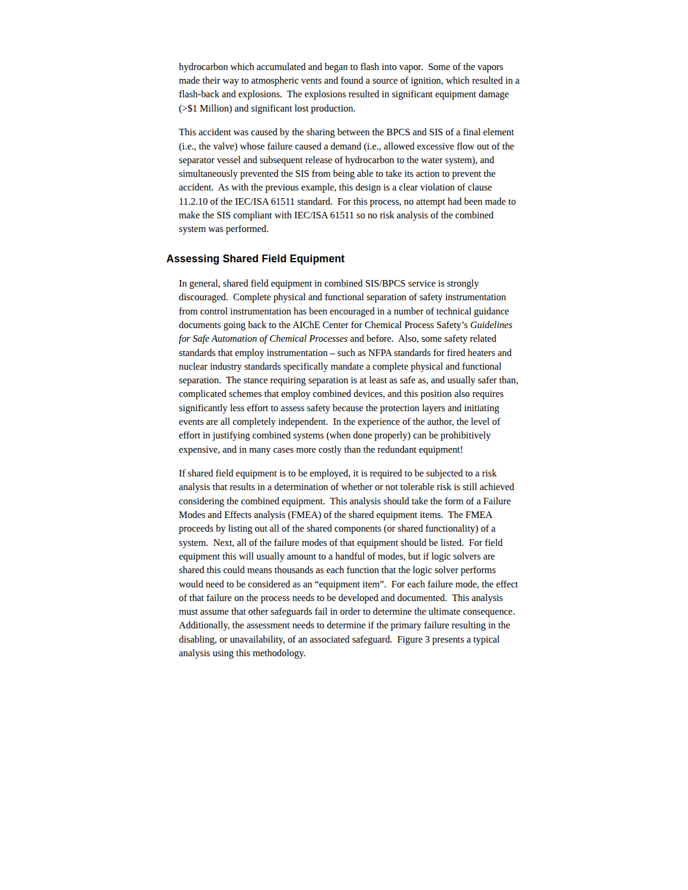hydrocarbon which accumulated and began to flash into vapor. Some of the vapors made their way to atmospheric vents and found a source of ignition, which resulted in a flash-back and explosions. The explosions resulted in significant equipment damage (>$1 Million) and significant lost production.
This accident was caused by the sharing between the BPCS and SIS of a final element (i.e., the valve) whose failure caused a demand (i.e., allowed excessive flow out of the separator vessel and subsequent release of hydrocarbon to the water system), and simultaneously prevented the SIS from being able to take its action to prevent the accident. As with the previous example, this design is a clear violation of clause 11.2.10 of the IEC/ISA 61511 standard. For this process, no attempt had been made to make the SIS compliant with IEC/ISA 61511 so no risk analysis of the combined system was performed.
Assessing Shared Field Equipment
In general, shared field equipment in combined SIS/BPCS service is strongly discouraged. Complete physical and functional separation of safety instrumentation from control instrumentation has been encouraged in a number of technical guidance documents going back to the AIChE Center for Chemical Process Safety’s Guidelines for Safe Automation of Chemical Processes and before. Also, some safety related standards that employ instrumentation – such as NFPA standards for fired heaters and nuclear industry standards specifically mandate a complete physical and functional separation. The stance requiring separation is at least as safe as, and usually safer than, complicated schemes that employ combined devices, and this position also requires significantly less effort to assess safety because the protection layers and initiating events are all completely independent. In the experience of the author, the level of effort in justifying combined systems (when done properly) can be prohibitively expensive, and in many cases more costly than the redundant equipment!
If shared field equipment is to be employed, it is required to be subjected to a risk analysis that results in a determination of whether or not tolerable risk is still achieved considering the combined equipment. This analysis should take the form of a Failure Modes and Effects analysis (FMEA) of the shared equipment items. The FMEA proceeds by listing out all of the shared components (or shared functionality) of a system. Next, all of the failure modes of that equipment should be listed. For field equipment this will usually amount to a handful of modes, but if logic solvers are shared this could means thousands as each function that the logic solver performs would need to be considered as an “equipment item”. For each failure mode, the effect of that failure on the process needs to be developed and documented. This analysis must assume that other safeguards fail in order to determine the ultimate consequence. Additionally, the assessment needs to determine if the primary failure resulting in the disabling, or unavailability, of an associated safeguard. Figure 3 presents a typical analysis using this methodology.